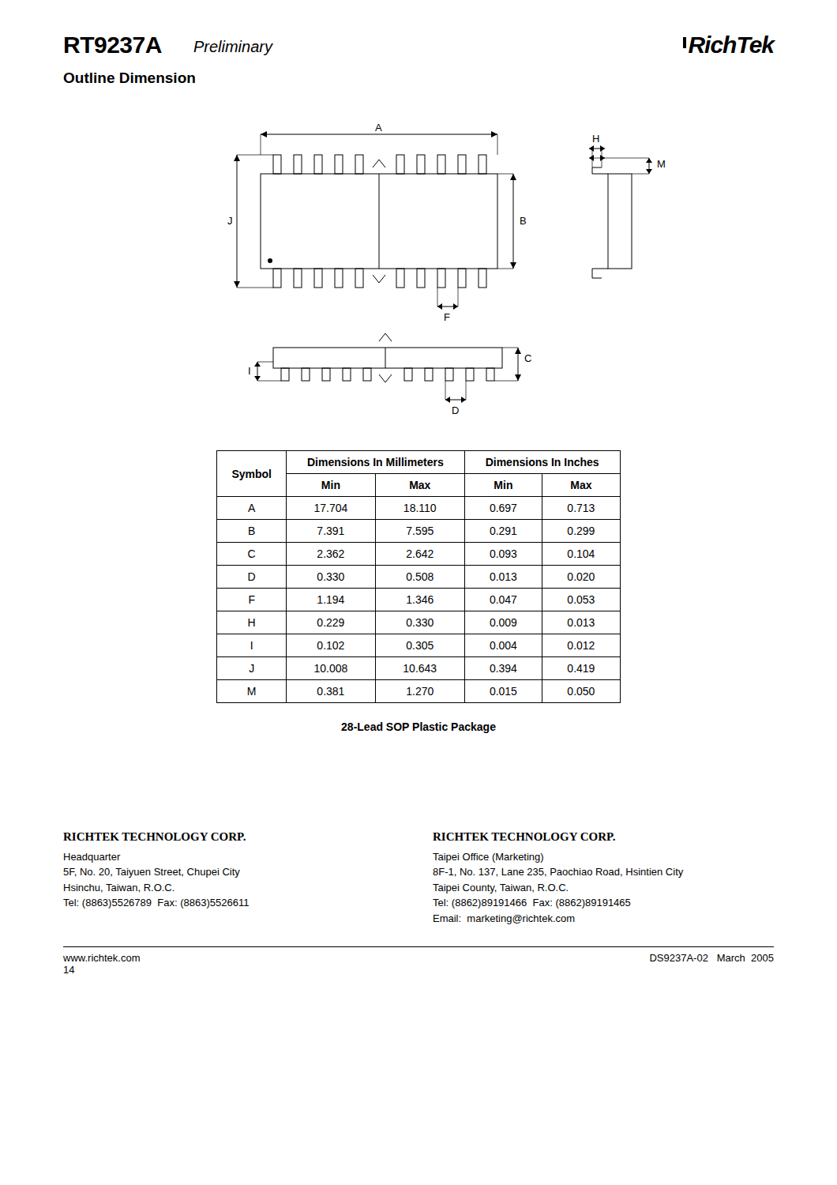RT9237A
Preliminary
RichTek
Outline Dimension
A B J F H M C I D
| Symbol | Dimensions In Millimeters | Dimensions In Inches |
| --- | --- | --- |
| Min | Max | Min | Max |
| A | 17.704 | 18.110 | 0.697 | 0.713 |
| B | 7.391 | 7.595 | 0.291 | 0.299 |
| C | 2.362 | 2.642 | 0.093 | 0.104 |
| D | 0.330 | 0.508 | 0.013 | 0.020 |
| F | 1.194 | 1.346 | 0.047 | 0.053 |
| H | 0.229 | 0.330 | 0.009 | 0.013 |
| I | 0.102 | 0.305 | 0.004 | 0.012 |
| J | 10.008 | 10.643 | 0.394 | 0.419 |
| M | 0.381 | 1.270 | 0.015 | 0.050 |
28-Lead SOP Plastic Package
RICHTEK TECHNOLOGY CORP.
Headquarter
5F, No. 20, Taiyuen Street, Chupei City
Hsinchu, Taiwan, R.O.C.
Tel: (8863)5526789 Fax: (8863)5526611
RICHTEK TECHNOLOGY CORP.
Taipei Office (Marketing)
8F-1, No. 137, Lane 235, Paochiao Road, Hsintien City
Taipei County, Taiwan, R.O.C.
Tel: (8862)89191466 Fax: (8862)89191465
Email: marketing@richtek.com
www.richtek.com
DS9237A-02 March 2005
14